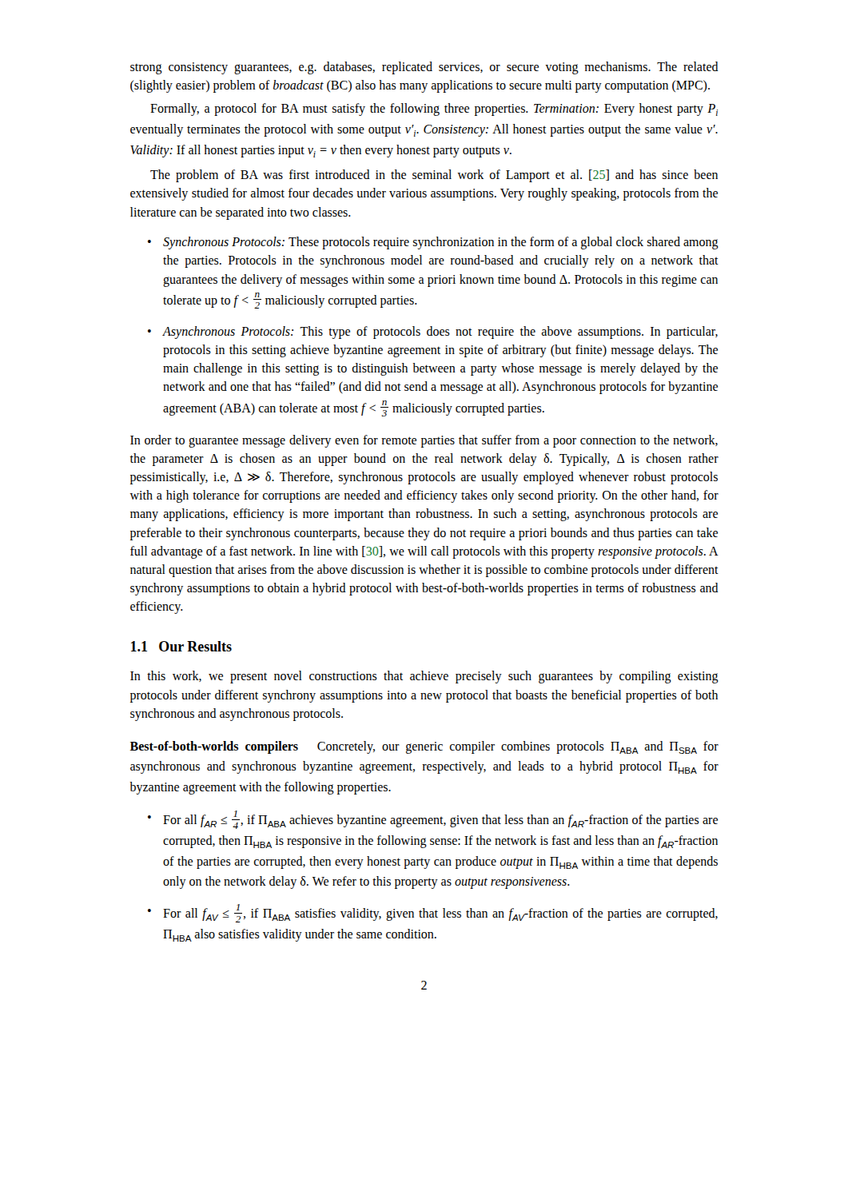strong consistency guarantees, e.g. databases, replicated services, or secure voting mechanisms. The related (slightly easier) problem of broadcast (BC) also has many applications to secure multi party computation (MPC).
Formally, a protocol for BA must satisfy the following three properties. Termination: Every honest party Pi eventually terminates the protocol with some output v′i. Consistency: All honest parties output the same value v′. Validity: If all honest parties input vi = v then every honest party outputs v.
The problem of BA was first introduced in the seminal work of Lamport et al. [25] and has since been extensively studied for almost four decades under various assumptions. Very roughly speaking, protocols from the literature can be separated into two classes.
Synchronous Protocols: These protocols require synchronization in the form of a global clock shared among the parties. Protocols in the synchronous model are round-based and crucially rely on a network that guarantees the delivery of messages within some a priori known time bound Δ. Protocols in this regime can tolerate up to f < n 2 maliciously corrupted parties.
Asynchronous Protocols: This type of protocols does not require the above assumptions. In particular, protocols in this setting achieve byzantine agreement in spite of arbitrary (but finite) message delays. The main challenge in this setting is to distinguish between a party whose message is merely delayed by the network and one that has “failed” (and did not send a message at all). Asynchronous protocols for byzantine agreement (ABA) can tolerate at most f < n 3 maliciously corrupted parties.
In order to guarantee message delivery even for remote parties that suffer from a poor connection to the network, the parameter Δ is chosen as an upper bound on the real network delay δ. Typically, Δ is chosen rather pessimistically, i.e, Δ ≫ δ. Therefore, synchronous protocols are usually employed whenever robust protocols with a high tolerance for corruptions are needed and efficiency takes only second priority. On the other hand, for many applications, efficiency is more important than robustness. In such a setting, asynchronous protocols are preferable to their synchronous counterparts, because they do not require a priori bounds and thus parties can take full advantage of a fast network. In line with [30], we will call protocols with this property responsive protocols. A natural question that arises from the above discussion is whether it is possible to combine protocols under different synchrony assumptions to obtain a hybrid protocol with best-of-both-worlds properties in terms of robustness and efficiency.
1.1 Our Results
In this work, we present novel constructions that achieve precisely such guarantees by compiling existing protocols under different synchrony assumptions into a new protocol that boasts the beneficial properties of both synchronous and asynchronous protocols.
Best-of-both-worlds compilers Concretely, our generic compiler combines protocols ΠABA and ΠSBA for asynchronous and synchronous byzantine agreement, respectively, and leads to a hybrid protocol ΠHBA for byzantine agreement with the following properties.
For all fAR ≤ 14, if ΠABA achieves byzantine agreement, given that less than an fAR-fraction of the parties are corrupted, then ΠHBA is responsive in the following sense: If the network is fast and less than an fAR-fraction of the parties are corrupted, then every honest party can produce output in ΠHBA within a time that depends only on the network delay δ. We refer to this property as output responsiveness.
For all fAV ≤ 12, if ΠABA satisfies validity, given that less than an fAV-fraction of the parties are corrupted, ΠHBA also satisfies validity under the same condition.
2